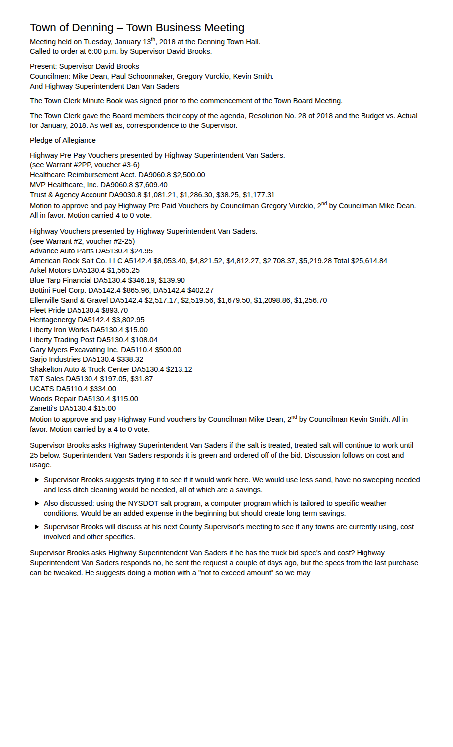Town of Denning – Town Business Meeting
Meeting held on Tuesday, January 13th, 2018 at the Denning Town Hall.
Called to order at 6:00 p.m. by Supervisor David Brooks.
Present: Supervisor David Brooks
Councilmen: Mike Dean, Paul Schoonmaker, Gregory Vurckio, Kevin Smith.
And Highway Superintendent Dan Van Saders
The Town Clerk Minute Book was signed prior to the commencement of the Town Board Meeting.
The Town Clerk gave the Board members their copy of the agenda, Resolution No. 28 of 2018 and the Budget vs. Actual for January, 2018. As well as, correspondence to the Supervisor.
Pledge of Allegiance
Highway Pre Pay Vouchers presented by Highway Superintendent Van Saders.
(see Warrant #2PP, voucher #3-6)
Healthcare Reimbursement Acct. DA9060.8 $2,500.00
MVP Healthcare, Inc. DA9060.8 $7,609.40
Trust & Agency Account DA9030.8 $1,081.21, $1,286.30, $38.25, $1,177.31
Motion to approve and pay Highway Pre Paid Vouchers by Councilman Gregory Vurckio, 2nd by Councilman Mike Dean. All in favor. Motion carried 4 to 0 vote.
Highway Vouchers presented by Highway Superintendent Van Saders.
(see Warrant #2, voucher #2-25)
Advance Auto Parts DA5130.4 $24.95
American Rock Salt Co. LLC A5142.4 $8,053.40, $4,821.52, $4,812.27, $2,708.37, $5,219.28 Total $25,614.84
Arkel Motors DA5130.4 $1,565.25
Blue Tarp Financial DA5130.4 $346.19, $139.90
Bottini Fuel Corp. DA5142.4 $865.96, DA5142.4 $402.27
Ellenville Sand & Gravel DA5142.4 $2,517.17, $2,519.56, $1,679.50, $1,2098.86, $1,256.70
Fleet Pride DA5130.4 $893.70
Heritagenergy DA5142.4 $3,802.95
Liberty Iron Works DA5130.4 $15.00
Liberty Trading Post DA5130.4 $108.04
Gary Myers Excavating Inc. DA5110.4 $500.00
Sarjo Industries DA5130.4 $338.32
Shakelton Auto & Truck Center DA5130.4 $213.12
T&T Sales DA5130.4 $197.05, $31.87
UCATS DA5110.4 $334.00
Woods Repair DA5130.4 $115.00
Zanetti's DA5130.4 $15.00
Motion to approve and pay Highway Fund vouchers by Councilman Mike Dean, 2nd by Councilman Kevin Smith. All in favor. Motion carried by a 4 to 0 vote.
Supervisor Brooks asks Highway Superintendent Van Saders if the salt is treated, treated salt will continue to work until 25 below. Superintendent Van Saders responds it is green and ordered off of the bid. Discussion follows on cost and usage.
Supervisor Brooks suggests trying it to see if it would work here. We would use less sand, have no sweeping needed and less ditch cleaning would be needed, all of which are a savings.
Also discussed: using the NYSDOT salt program, a computer program which is tailored to specific weather conditions. Would be an added expense in the beginning but should create long term savings.
Supervisor Brooks will discuss at his next County Supervisor's meeting to see if any towns are currently using, cost involved and other specifics.
Supervisor Brooks asks Highway Superintendent Van Saders if he has the truck bid spec's and cost? Highway Superintendent Van Saders responds no, he sent the request a couple of days ago, but the specs from the last purchase can be tweaked. He suggests doing a motion with a "not to exceed amount" so we may